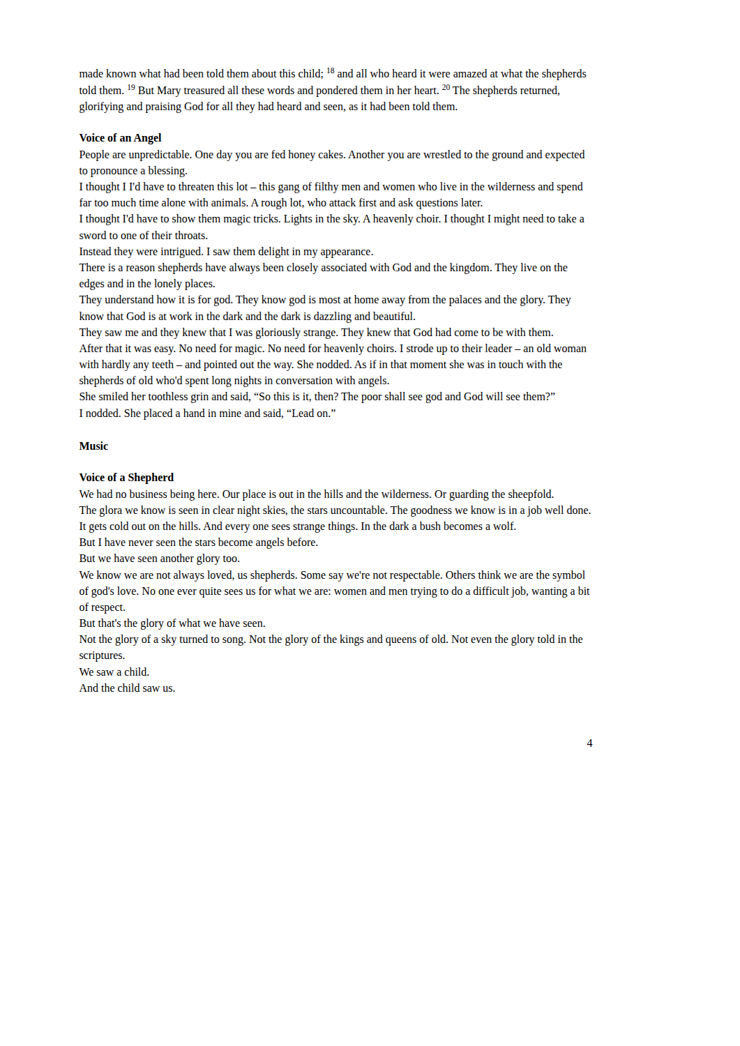made known what had been told them about this child; 18 and all who heard it were amazed at what the shepherds told them. 19 But Mary treasured all these words and pondered them in her heart. 20 The shepherds returned, glorifying and praising God for all they had heard and seen, as it had been told them.
Voice of an Angel
People are unpredictable. One day you are fed honey cakes. Another you are wrestled to the ground and expected to pronounce a blessing.
I thought I I'd have to threaten this lot – this gang of filthy men and women who live in the wilderness and spend far too much time alone with animals. A rough lot, who attack first and ask questions later.
I thought I'd have to show them magic tricks. Lights in the sky. A heavenly choir. I thought I might need to take a sword to one of their throats.
Instead they were intrigued. I saw them delight in my appearance.
There is a reason shepherds have always been closely associated with God and the kingdom. They live on the edges and in the lonely places.
They understand how it is for god. They know god is most at home away from the palaces and the glory. They know that God is at work in the dark and the dark is dazzling and beautiful.
They saw me and they knew that I was gloriously strange. They knew that God had come to be with them.
After that it was easy. No need for magic. No need for heavenly choirs. I strode up to their leader – an old woman with hardly any teeth – and pointed out the way. She nodded. As if in that moment she was in touch with the shepherds of old who'd spent long nights in conversation with angels.
She smiled her toothless grin and said, “So this is it, then? The poor shall see god and God will see them?”
I nodded. She placed a hand in mine and said, “Lead on.”
Music
Voice of a Shepherd
We had no business being here. Our place is out in the hills and the wilderness. Or guarding the sheepfold.
The glora we know is seen in clear night skies, the stars uncountable. The goodness we know is in a job well done.
It gets cold out on the hills. And every one sees strange things. In the dark a bush becomes a wolf.
But I have never seen the stars become angels before.
But we have seen another glory too.
We know we are not always loved, us shepherds. Some say we're not respectable. Others think we are the symbol of god's love. No one ever quite sees us for what we are: women and men trying to do a difficult job, wanting a bit of respect.
But that's the glory of what we have seen.
Not the glory of a sky turned to song. Not the glory of the kings and queens of old. Not even the glory told in the scriptures.
We saw a child.
And the child saw us.
4